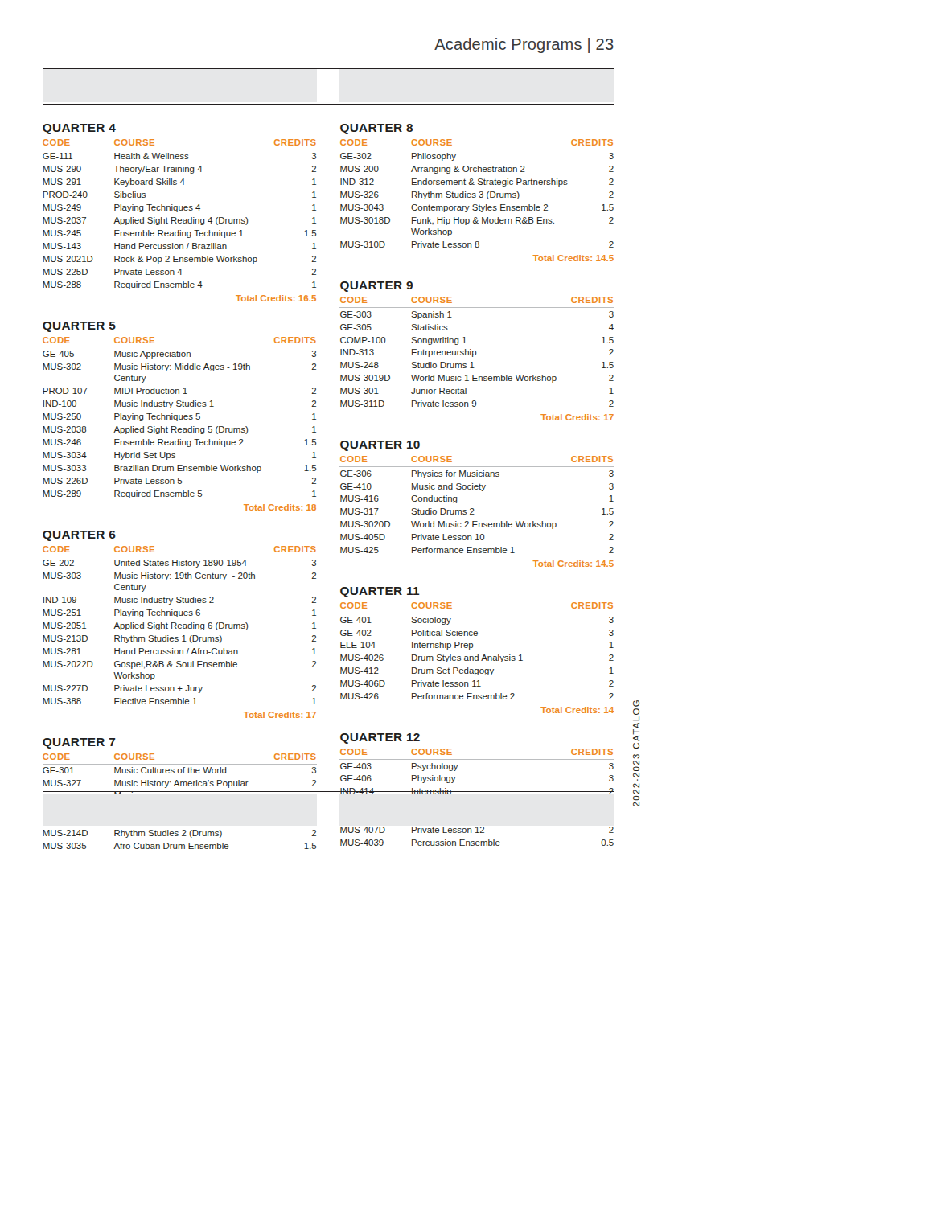Academic Programs | 23
QUARTER 4
| CODE | COURSE | CREDITS |
| --- | --- | --- |
| GE-111 | Health & Wellness | 3 |
| MUS-290 | Theory/Ear Training 4 | 2 |
| MUS-291 | Keyboard Skills 4 | 1 |
| PROD-240 | Sibelius | 1 |
| MUS-249 | Playing Techniques 4 | 1 |
| MUS-2037 | Applied Sight Reading 4 (Drums) | 1 |
| MUS-245 | Ensemble Reading Technique 1 | 1.5 |
| MUS-143 | Hand Percussion / Brazilian | 1 |
| MUS-2021D | Rock & Pop 2 Ensemble Workshop | 2 |
| MUS-225D | Private Lesson 4 | 2 |
| MUS-288 | Required Ensemble 4 | 1 |
| Total Credits: 16.5 |
QUARTER 5
| CODE | COURSE | CREDITS |
| --- | --- | --- |
| GE-405 | Music Appreciation | 3 |
| MUS-302 | Music History: Middle Ages - 19th Century | 2 |
| PROD-107 | MIDI Production 1 | 2 |
| IND-100 | Music Industry Studies 1 | 2 |
| MUS-250 | Playing Techniques 5 | 1 |
| MUS-2038 | Applied Sight Reading 5 (Drums) | 1 |
| MUS-246 | Ensemble Reading Technique 2 | 1.5 |
| MUS-3034 | Hybrid Set Ups | 1 |
| MUS-3033 | Brazilian Drum Ensemble Workshop | 1.5 |
| MUS-226D | Private Lesson 5 | 2 |
| MUS-289 | Required Ensemble 5 | 1 |
| Total Credits: 18 |
QUARTER 6
| CODE | COURSE | CREDITS |
| --- | --- | --- |
| GE-202 | United States History 1890-1954 | 3 |
| MUS-303 | Music History: 19th Century - 20th Century | 2 |
| IND-109 | Music Industry Studies 2 | 2 |
| MUS-251 | Playing Techniques 6 | 1 |
| MUS-2051 | Applied Sight Reading 6 (Drums) | 1 |
| MUS-213D | Rhythm Studies 1 (Drums) | 2 |
| MUS-281 | Hand Percussion / Afro-Cuban | 1 |
| MUS-2022D | Gospel,R&B & Soul Ensemble Workshop | 2 |
| MUS-227D | Private Lesson + Jury | 2 |
| MUS-388 | Elective Ensemble 1 | 1 |
| Total Credits: 17 |
QUARTER 7
| CODE | COURSE | CREDITS |
| --- | --- | --- |
| GE-301 | Music Cultures of the World | 3 |
| MUS-327 | Music History: America’s Popular Music | 2 |
| MUS-104 | Arranging & Orchestration 1 | 2 |
| IND-102 | Music Marketing Foundations | 2 |
| MUS-214D | Rhythm Studies 2 (Drums) | 2 |
| MUS-3035 | Afro Cuban Drum Ensemble Workshop | 1.5 |
| MUS-2039 | Contemporary Styles Ensemble 1 | 1.5 |
| MUS-309D | Private lesson 7 | 2 |
| MUS-389 | Elective Ensemble 2 | 1 |
| Total Credits: 17 |
QUARTER 8
| CODE | COURSE | CREDITS |
| --- | --- | --- |
| GE-302 | Philosophy | 3 |
| MUS-200 | Arranging & Orchestration 2 | 2 |
| IND-312 | Endorsement & Strategic Partnerships | 2 |
| MUS-326 | Rhythm Studies 3 (Drums) | 2 |
| MUS-3043 | Contemporary Styles Ensemble 2 | 1.5 |
| MUS-3018D | Funk, Hip Hop & Modern R&B Ens. Workshop | 2 |
| MUS-310D | Private Lesson 8 | 2 |
| Total Credits: 14.5 |
QUARTER 9
| CODE | COURSE | CREDITS |
| --- | --- | --- |
| GE-303 | Spanish 1 | 3 |
| GE-305 | Statistics | 4 |
| COMP-100 | Songwriting 1 | 1.5 |
| IND-313 | Entrpreneurship | 2 |
| MUS-248 | Studio Drums 1 | 1.5 |
| MUS-3019D | World Music 1 Ensemble Workshop | 2 |
| MUS-301 | Junior Recital | 1 |
| MUS-311D | Private lesson 9 | 2 |
| Total Credits: 17 |
QUARTER 10
| CODE | COURSE | CREDITS |
| --- | --- | --- |
| GE-306 | Physics for Musicians | 3 |
| GE-410 | Music and Society | 3 |
| MUS-416 | Conducting | 1 |
| MUS-317 | Studio Drums 2 | 1.5 |
| MUS-3020D | World Music 2 Ensemble Workshop | 2 |
| MUS-405D | Private Lesson 10 | 2 |
| MUS-425 | Performance Ensemble 1 | 2 |
| Total Credits: 14.5 |
QUARTER 11
| CODE | COURSE | CREDITS |
| --- | --- | --- |
| GE-401 | Sociology | 3 |
| GE-402 | Political Science | 3 |
| ELE-104 | Internship Prep | 1 |
| MUS-4026 | Drum Styles and Analysis 1 | 2 |
| MUS-412 | Drum Set Pedagogy | 1 |
| MUS-406D | Private lesson 11 | 2 |
| MUS-426 | Performance Ensemble 2 | 2 |
| Total Credits: 14 |
QUARTER 12
| CODE | COURSE | CREDITS |
| --- | --- | --- |
| GE-403 | Psychology | 3 |
| GE-406 | Physiology | 3 |
| IND-414 | Internship | 2 |
| MUS-4027 | Drum Styles and Analysis 2 | 2 |
| MUS-402 | Senior Recital | 1 |
| MUS-407D | Private Lesson 12 | 2 |
| MUS-4039 | Percussion Ensemble | 0.5 |
| Total Credits: 13.5 |
2022-2023 CATALOG